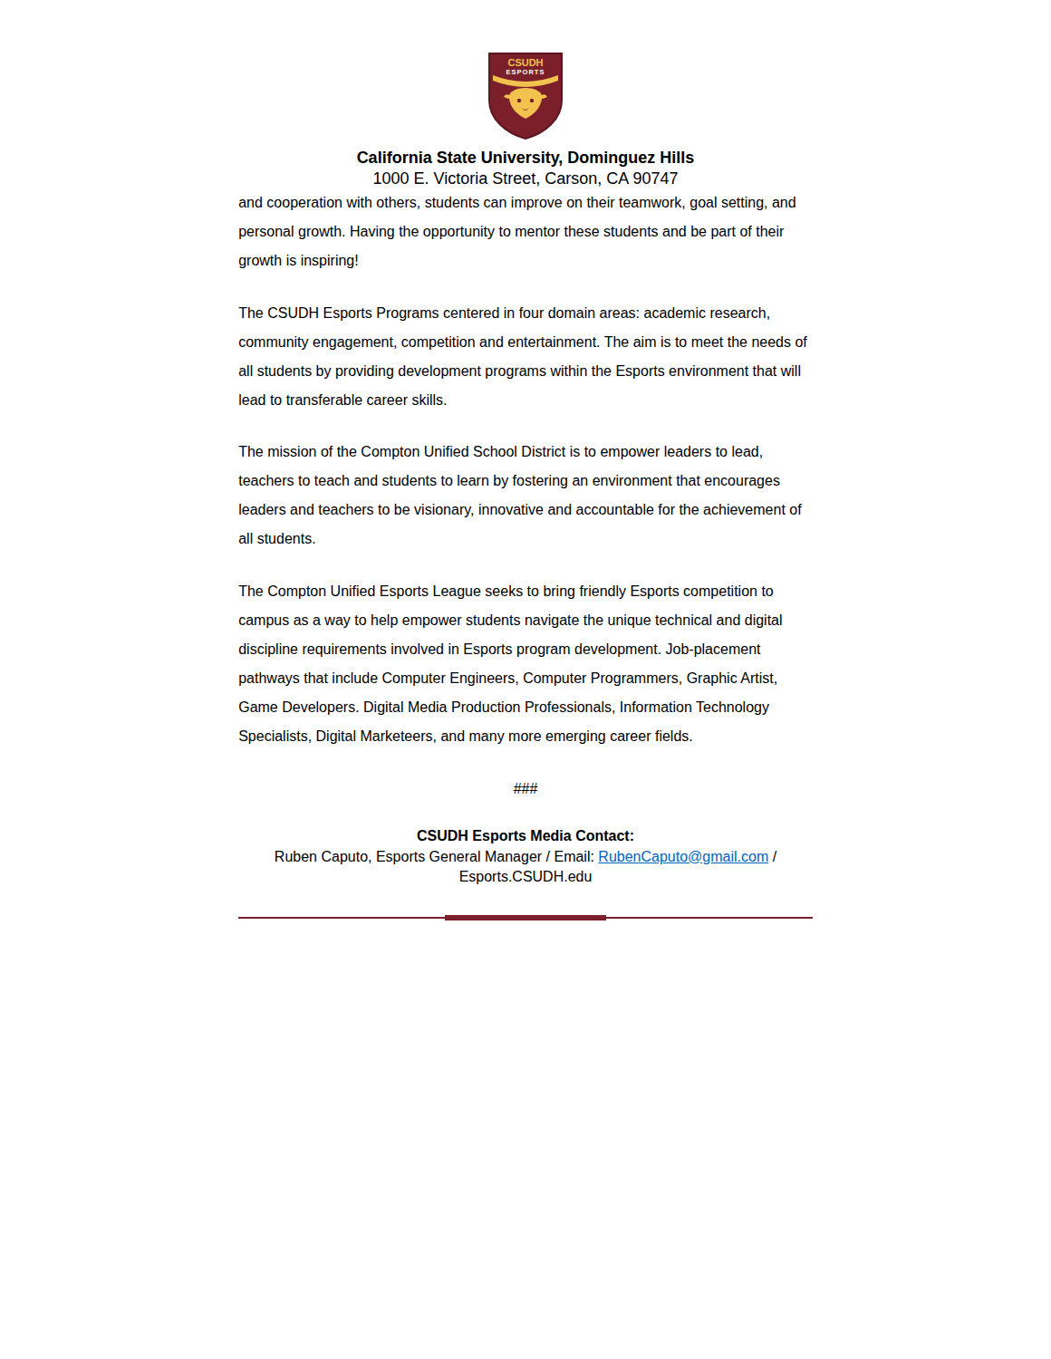CSUDH ESPORTS
California State University, Dominguez Hills
1000 E. Victoria Street, Carson, CA 90747
and cooperation with others, students can improve on their teamwork, goal setting, and personal growth. Having the opportunity to mentor these students and be part of their growth is inspiring!
The CSUDH Esports Programs centered in four domain areas: academic research, community engagement, competition and entertainment. The aim is to meet the needs of all students by providing development programs within the Esports environment that will lead to transferable career skills.
The mission of the Compton Unified School District is to empower leaders to lead, teachers to teach and students to learn by fostering an environment that encourages leaders and teachers to be visionary, innovative and accountable for the achievement of all students.
The Compton Unified Esports League seeks to bring friendly Esports competition to campus as a way to help empower students navigate the unique technical and digital discipline requirements involved in Esports program development. Job-placement pathways that include Computer Engineers, Computer Programmers, Graphic Artist, Game Developers. Digital Media Production Professionals, Information Technology Specialists, Digital Marketeers, and many more emerging career fields.
###
CSUDH Esports Media Contact:
Ruben Caputo, Esports General Manager / Email: RubenCaputo@gmail.com / Esports.CSUDH.edu